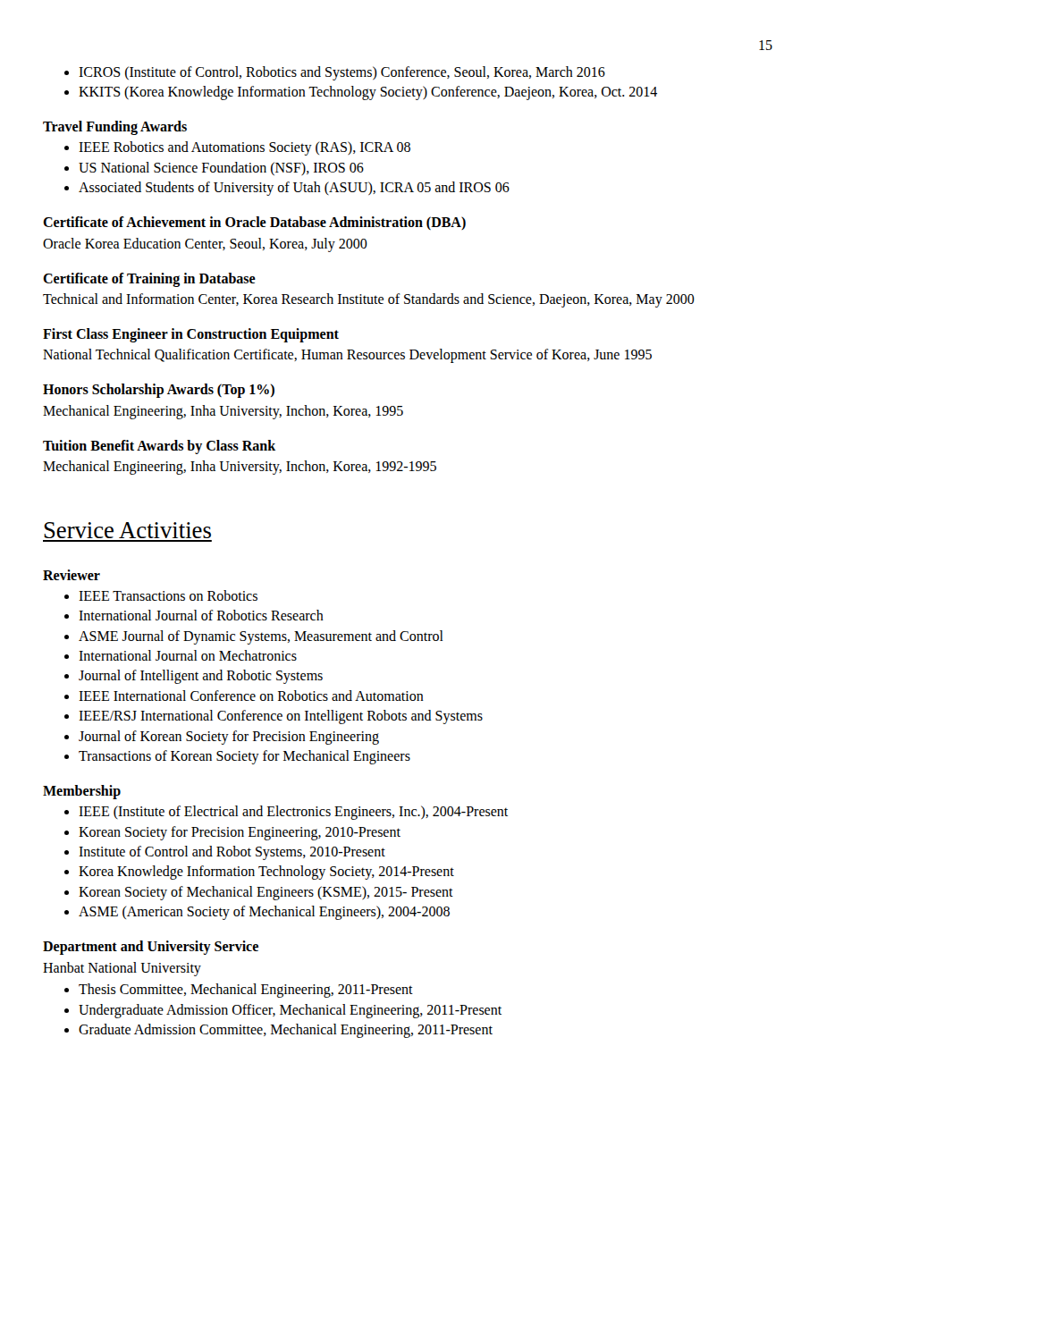15
ICROS (Institute of Control, Robotics and Systems) Conference, Seoul, Korea, March 2016
KKITS (Korea Knowledge Information Technology Society) Conference, Daejeon, Korea, Oct. 2014
Travel Funding Awards
IEEE Robotics and Automations Society (RAS), ICRA 08
US National Science Foundation (NSF), IROS 06
Associated Students of University of Utah (ASUU), ICRA 05 and IROS 06
Certificate of Achievement in Oracle Database Administration (DBA)
Oracle Korea Education Center, Seoul, Korea, July 2000
Certificate of Training in Database
Technical and Information Center, Korea Research Institute of Standards and Science, Daejeon, Korea, May 2000
First Class Engineer in Construction Equipment
National Technical Qualification Certificate, Human Resources Development Service of Korea, June 1995
Honors Scholarship Awards (Top 1%)
Mechanical Engineering, Inha University, Inchon, Korea, 1995
Tuition Benefit Awards by Class Rank
Mechanical Engineering, Inha University, Inchon, Korea, 1992-1995
Service Activities
Reviewer
IEEE Transactions on Robotics
International Journal of Robotics Research
ASME Journal of Dynamic Systems, Measurement and Control
International Journal on Mechatronics
Journal of Intelligent and Robotic Systems
IEEE International Conference on Robotics and Automation
IEEE/RSJ International Conference on Intelligent Robots and Systems
Journal of Korean Society for Precision Engineering
Transactions of Korean Society for Mechanical Engineers
Membership
IEEE (Institute of Electrical and Electronics Engineers, Inc.), 2004-Present
Korean Society for Precision Engineering, 2010-Present
Institute of Control and Robot Systems, 2010-Present
Korea Knowledge Information Technology Society, 2014-Present
Korean Society of Mechanical Engineers (KSME), 2015- Present
ASME (American Society of Mechanical Engineers), 2004-2008
Department and University Service
Hanbat National University
Thesis Committee, Mechanical Engineering, 2011-Present
Undergraduate Admission Officer, Mechanical Engineering, 2011-Present
Graduate Admission Committee, Mechanical Engineering, 2011-Present